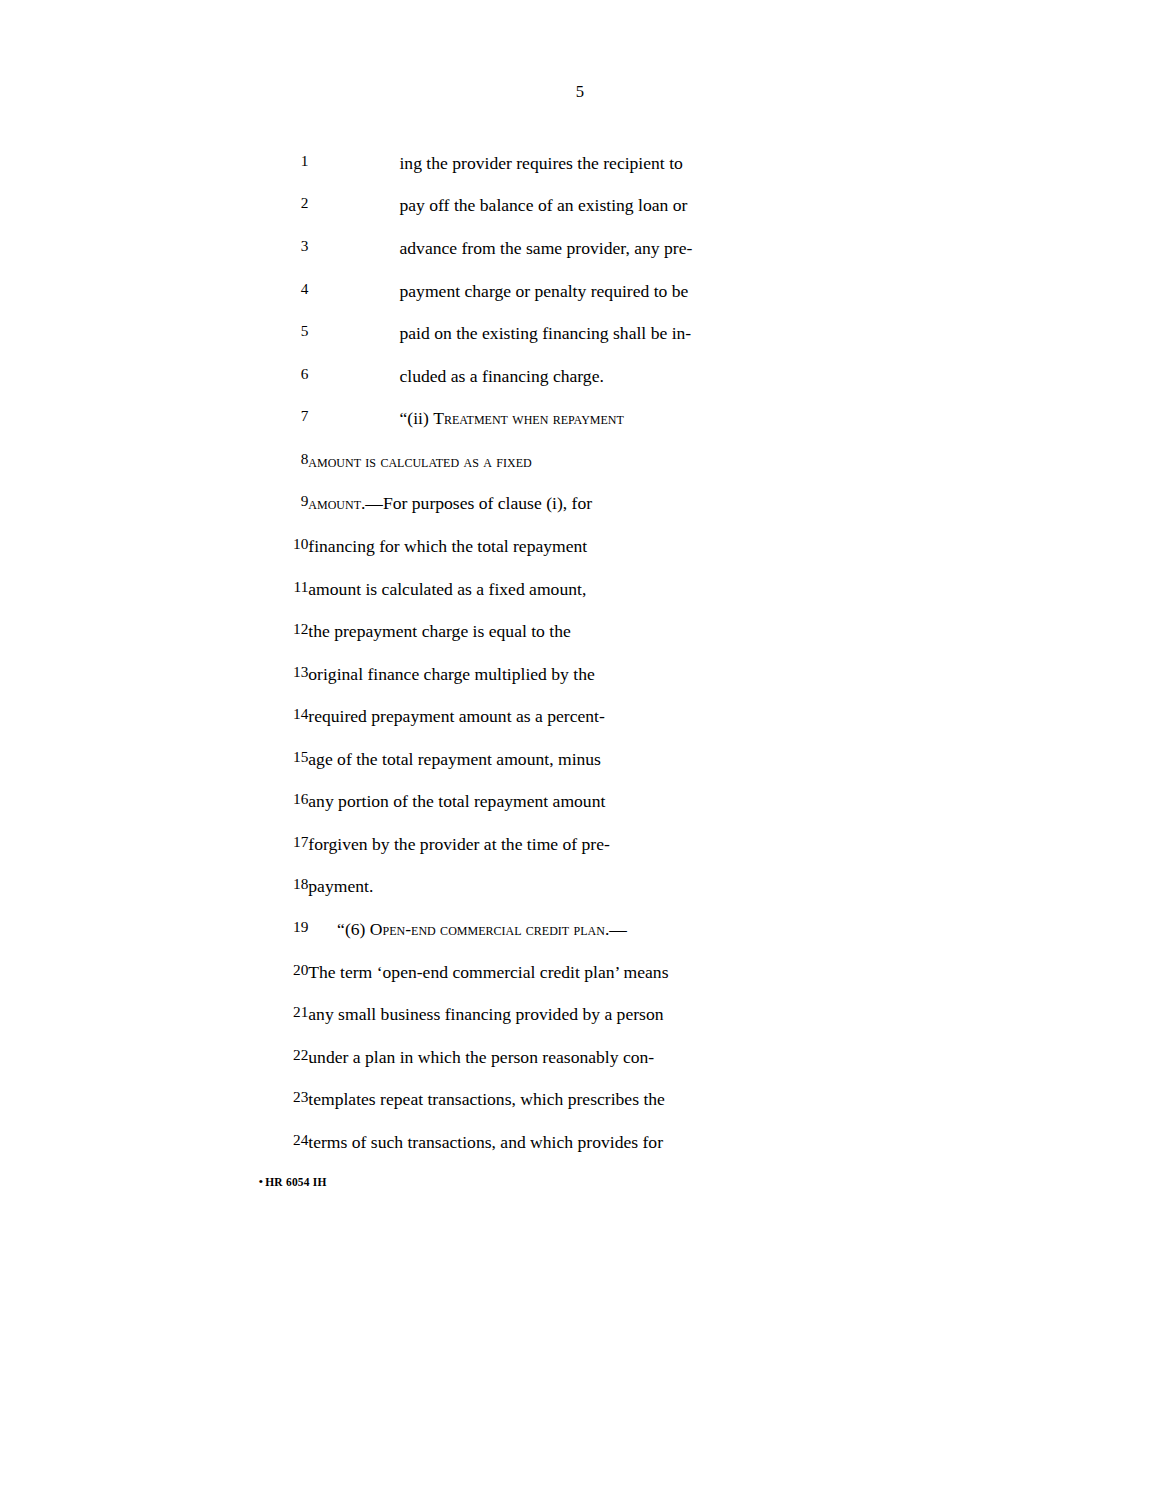5
| 1 | ing the provider requires the recipient to |
| 2 | pay off the balance of an existing loan or |
| 3 | advance from the same provider, any pre- |
| 4 | payment charge or penalty required to be |
| 5 | paid on the existing financing shall be in- |
| 6 | cluded as a financing charge. |
| 7 | “(ii) Treatment when repayment |
| 8 | amount is calculated as a fixed |
| 9 | amount. —For purposes of clause (i), for |
| 10 | financing for which the total repayment |
| 11 | amount is calculated as a fixed amount, |
| 12 | the prepayment charge is equal to the |
| 13 | original finance charge multiplied by the |
| 14 | required prepayment amount as a percent- |
| 15 | age of the total repayment amount, minus |
| 16 | any portion of the total repayment amount |
| 17 | forgiven by the provider at the time of pre- |
| 18 | payment. |
| 19 | “(6) Open-end commercial credit plan. — |
| 20 | The term ‘open-end commercial credit plan’ means |
| 21 | any small business financing provided by a person |
| 22 | under a plan in which the person reasonably con- |
| 23 | templates repeat transactions, which prescribes the |
| 24 | terms of such transactions, and which provides for |
•HR 6054 IH